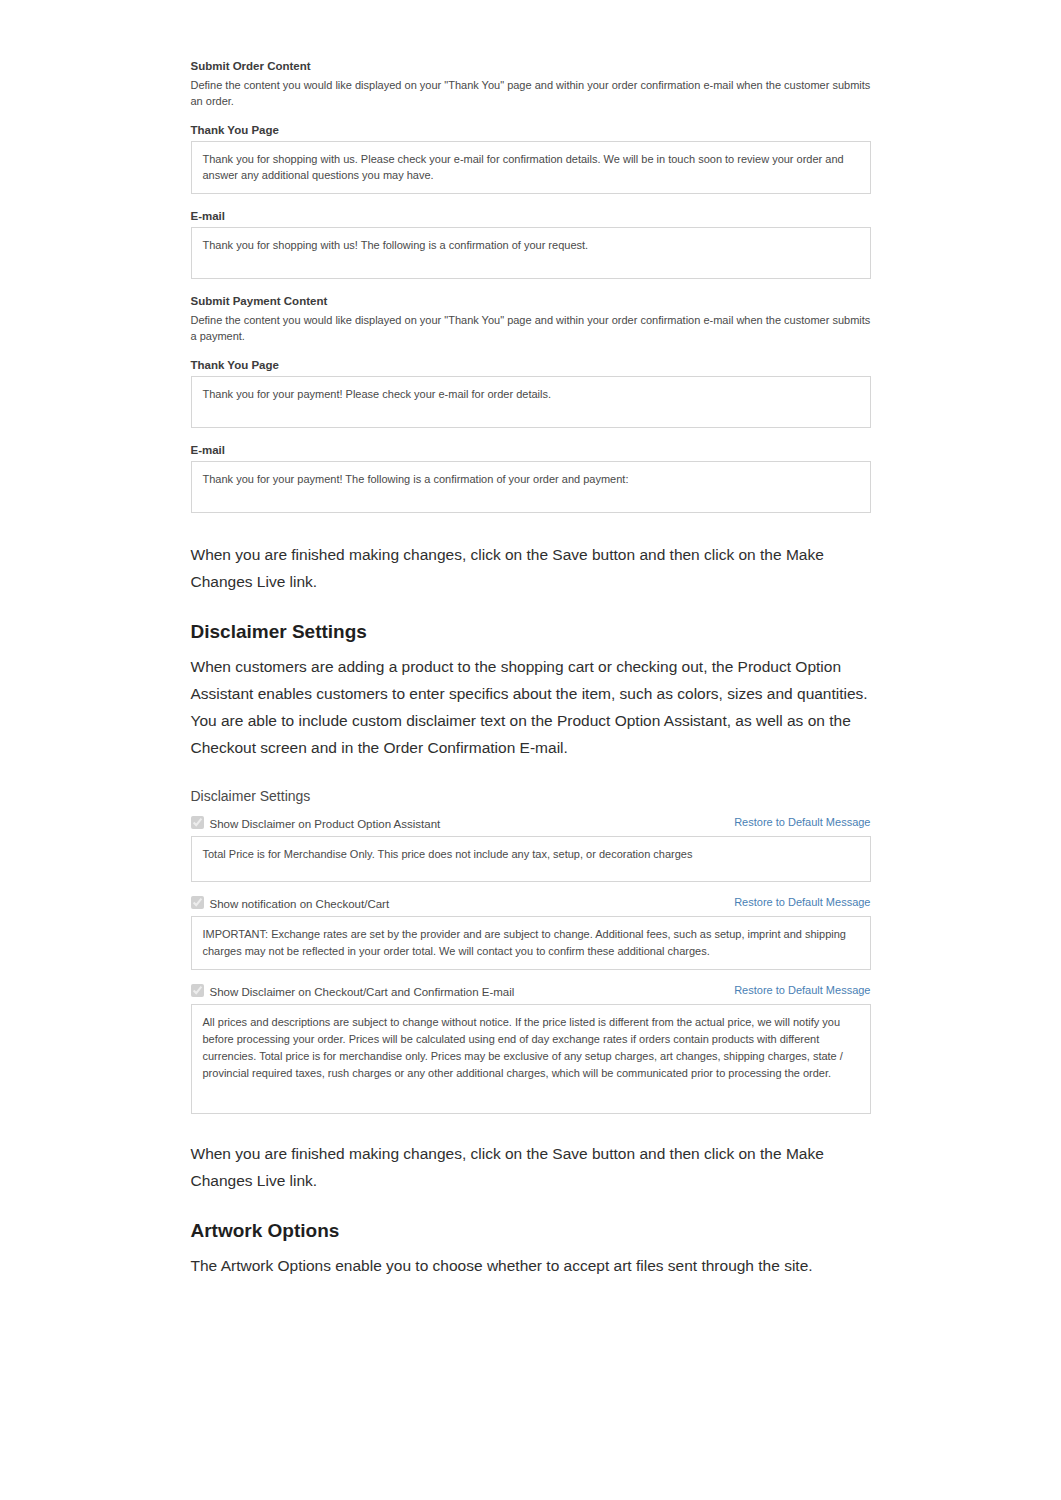Submit Order Content
Define the content you would like displayed on your "Thank You" page and within your order confirmation e-mail when the customer submits an order.
Thank You Page
Thank you for shopping with us. Please check your e-mail for confirmation details. We will be in touch soon to review your order and answer any additional questions you may have.
E-mail
Thank you for shopping with us! The following is a confirmation of your request.
Submit Payment Content
Define the content you would like displayed on your "Thank You" page and within your order confirmation e-mail when the customer submits a payment.
Thank You Page
Thank you for your payment! Please check your e-mail for order details.
E-mail
Thank you for your payment! The following is a confirmation of your order and payment:
When you are finished making changes, click on the Save button and then click on the Make Changes Live link.
Disclaimer Settings
When customers are adding a product to the shopping cart or checking out, the Product Option Assistant enables customers to enter specifics about the item, such as colors, sizes and quantities. You are able to include custom disclaimer text on the Product Option Assistant, as well as on the Checkout screen and in the Order Confirmation E-mail.
Disclaimer Settings
Show Disclaimer on Product Option Assistant
Restore to Default Message
Total Price is for Merchandise Only. This price does not include any tax, setup, or decoration charges
Show notification on Checkout/Cart
Restore to Default Message
IMPORTANT: Exchange rates are set by the provider and are subject to change. Additional fees, such as setup, imprint and shipping charges may not be reflected in your order total. We will contact you to confirm these additional charges.
Show Disclaimer on Checkout/Cart and Confirmation E-mail
Restore to Default Message
All prices and descriptions are subject to change without notice. If the price listed is different from the actual price, we will notify you before processing your order. Prices will be calculated using end of day exchange rates if orders contain products with different currencies. Total price is for merchandise only. Prices may be exclusive of any setup charges, art changes, shipping charges, state / provincial required taxes, rush charges or any other additional charges, which will be communicated prior to processing the order.
When you are finished making changes, click on the Save button and then click on the Make Changes Live link.
Artwork Options
The Artwork Options enable you to choose whether to accept art files sent through the site.